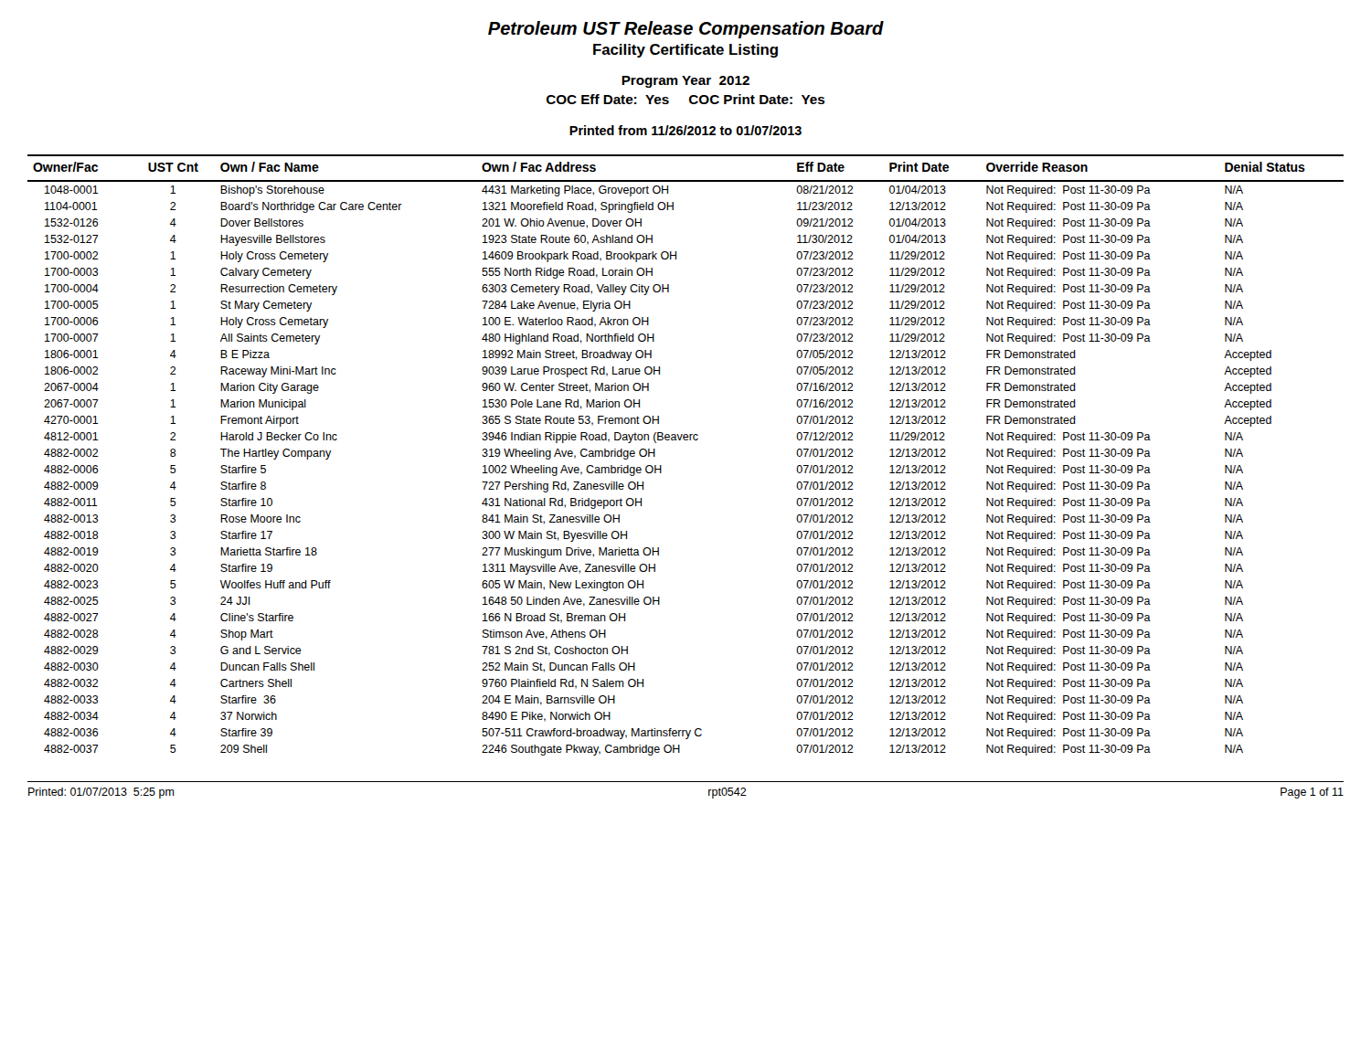Petroleum UST Release Compensation Board
Facility Certificate Listing
Program Year 2012
COC Eff Date: Yes COC Print Date: Yes
Printed from 11/26/2012 to 01/07/2013
| Owner/Fac | UST Cnt | Own / Fac Name | Own / Fac Address | Eff Date | Print Date | Override Reason | Denial Status |
| --- | --- | --- | --- | --- | --- | --- | --- |
| 1048-0001 | 1 | Bishop's Storehouse | 4431 Marketing Place, Groveport OH | 08/21/2012 | 01/04/2013 | Not Required: Post 11-30-09 Pa | N/A |
| 1104-0001 | 2 | Board's Northridge Car Care Center | 1321 Moorefield Road, Springfield OH | 11/23/2012 | 12/13/2012 | Not Required: Post 11-30-09 Pa | N/A |
| 1532-0126 | 4 | Dover Bellstores | 201 W. Ohio Avenue, Dover OH | 09/21/2012 | 01/04/2013 | Not Required: Post 11-30-09 Pa | N/A |
| 1532-0127 | 4 | Hayesville Bellstores | 1923 State Route 60, Ashland OH | 11/30/2012 | 01/04/2013 | Not Required: Post 11-30-09 Pa | N/A |
| 1700-0002 | 1 | Holy Cross Cemetery | 14609 Brookpark Road, Brookpark OH | 07/23/2012 | 11/29/2012 | Not Required: Post 11-30-09 Pa | N/A |
| 1700-0003 | 1 | Calvary Cemetery | 555 North Ridge Road, Lorain OH | 07/23/2012 | 11/29/2012 | Not Required: Post 11-30-09 Pa | N/A |
| 1700-0004 | 2 | Resurrection Cemetery | 6303 Cemetery Road, Valley City OH | 07/23/2012 | 11/29/2012 | Not Required: Post 11-30-09 Pa | N/A |
| 1700-0005 | 1 | St Mary Cemetery | 7284 Lake Avenue, Elyria OH | 07/23/2012 | 11/29/2012 | Not Required: Post 11-30-09 Pa | N/A |
| 1700-0006 | 1 | Holy Cross Cemetary | 100 E. Waterloo Raod, Akron OH | 07/23/2012 | 11/29/2012 | Not Required: Post 11-30-09 Pa | N/A |
| 1700-0007 | 1 | All Saints Cemetery | 480 Highland Road, Northfield OH | 07/23/2012 | 11/29/2012 | Not Required: Post 11-30-09 Pa | N/A |
| 1806-0001 | 4 | B E Pizza | 18992 Main Street, Broadway OH | 07/05/2012 | 12/13/2012 | FR Demonstrated | Accepted |
| 1806-0002 | 2 | Raceway Mini-Mart Inc | 9039 Larue Prospect Rd, Larue OH | 07/05/2012 | 12/13/2012 | FR Demonstrated | Accepted |
| 2067-0004 | 1 | Marion City Garage | 960 W. Center Street, Marion OH | 07/16/2012 | 12/13/2012 | FR Demonstrated | Accepted |
| 2067-0007 | 1 | Marion Municipal | 1530 Pole Lane Rd, Marion OH | 07/16/2012 | 12/13/2012 | FR Demonstrated | Accepted |
| 4270-0001 | 1 | Fremont Airport | 365 S State Route 53, Fremont OH | 07/01/2012 | 12/13/2012 | FR Demonstrated | Accepted |
| 4812-0001 | 2 | Harold J Becker Co Inc | 3946 Indian Rippie Road, Dayton (Beaverc | 07/12/2012 | 11/29/2012 | Not Required: Post 11-30-09 Pa | N/A |
| 4882-0002 | 8 | The Hartley Company | 319 Wheeling Ave, Cambridge OH | 07/01/2012 | 12/13/2012 | Not Required: Post 11-30-09 Pa | N/A |
| 4882-0006 | 5 | Starfire 5 | 1002 Wheeling Ave, Cambridge OH | 07/01/2012 | 12/13/2012 | Not Required: Post 11-30-09 Pa | N/A |
| 4882-0009 | 4 | Starfire 8 | 727 Pershing Rd, Zanesville OH | 07/01/2012 | 12/13/2012 | Not Required: Post 11-30-09 Pa | N/A |
| 4882-0011 | 5 | Starfire 10 | 431 National Rd, Bridgeport OH | 07/01/2012 | 12/13/2012 | Not Required: Post 11-30-09 Pa | N/A |
| 4882-0013 | 3 | Rose Moore Inc | 841 Main St, Zanesville OH | 07/01/2012 | 12/13/2012 | Not Required: Post 11-30-09 Pa | N/A |
| 4882-0018 | 3 | Starfire 17 | 300 W Main St, Byesville OH | 07/01/2012 | 12/13/2012 | Not Required: Post 11-30-09 Pa | N/A |
| 4882-0019 | 3 | Marietta Starfire 18 | 277 Muskingum Drive, Marietta OH | 07/01/2012 | 12/13/2012 | Not Required: Post 11-30-09 Pa | N/A |
| 4882-0020 | 4 | Starfire 19 | 1311 Maysville Ave, Zanesville OH | 07/01/2012 | 12/13/2012 | Not Required: Post 11-30-09 Pa | N/A |
| 4882-0023 | 5 | Woolfes Huff and Puff | 605 W Main, New Lexington OH | 07/01/2012 | 12/13/2012 | Not Required: Post 11-30-09 Pa | N/A |
| 4882-0025 | 3 | 24 JJI | 1648 50 Linden Ave, Zanesville OH | 07/01/2012 | 12/13/2012 | Not Required: Post 11-30-09 Pa | N/A |
| 4882-0027 | 4 | Cline's Starfire | 166 N Broad St, Breman OH | 07/01/2012 | 12/13/2012 | Not Required: Post 11-30-09 Pa | N/A |
| 4882-0028 | 4 | Shop Mart | Stimson Ave, Athens OH | 07/01/2012 | 12/13/2012 | Not Required: Post 11-30-09 Pa | N/A |
| 4882-0029 | 3 | G and L Service | 781 S 2nd St, Coshocton OH | 07/01/2012 | 12/13/2012 | Not Required: Post 11-30-09 Pa | N/A |
| 4882-0030 | 4 | Duncan Falls Shell | 252 Main St, Duncan Falls OH | 07/01/2012 | 12/13/2012 | Not Required: Post 11-30-09 Pa | N/A |
| 4882-0032 | 4 | Cartners Shell | 9760 Plainfield Rd, N Salem OH | 07/01/2012 | 12/13/2012 | Not Required: Post 11-30-09 Pa | N/A |
| 4882-0033 | 4 | Starfire 36 | 204 E Main, Barnsville OH | 07/01/2012 | 12/13/2012 | Not Required: Post 11-30-09 Pa | N/A |
| 4882-0034 | 4 | 37 Norwich | 8490 E Pike, Norwich OH | 07/01/2012 | 12/13/2012 | Not Required: Post 11-30-09 Pa | N/A |
| 4882-0036 | 4 | Starfire 39 | 507-511 Crawford-broadway, Martinsferry C | 07/01/2012 | 12/13/2012 | Not Required: Post 11-30-09 Pa | N/A |
| 4882-0037 | 5 | 209 Shell | 2246 Southgate Pkway, Cambridge OH | 07/01/2012 | 12/13/2012 | Not Required: Post 11-30-09 Pa | N/A |
Printed: 01/07/2013 5:25 pm
rpt0542
Page 1 of 11